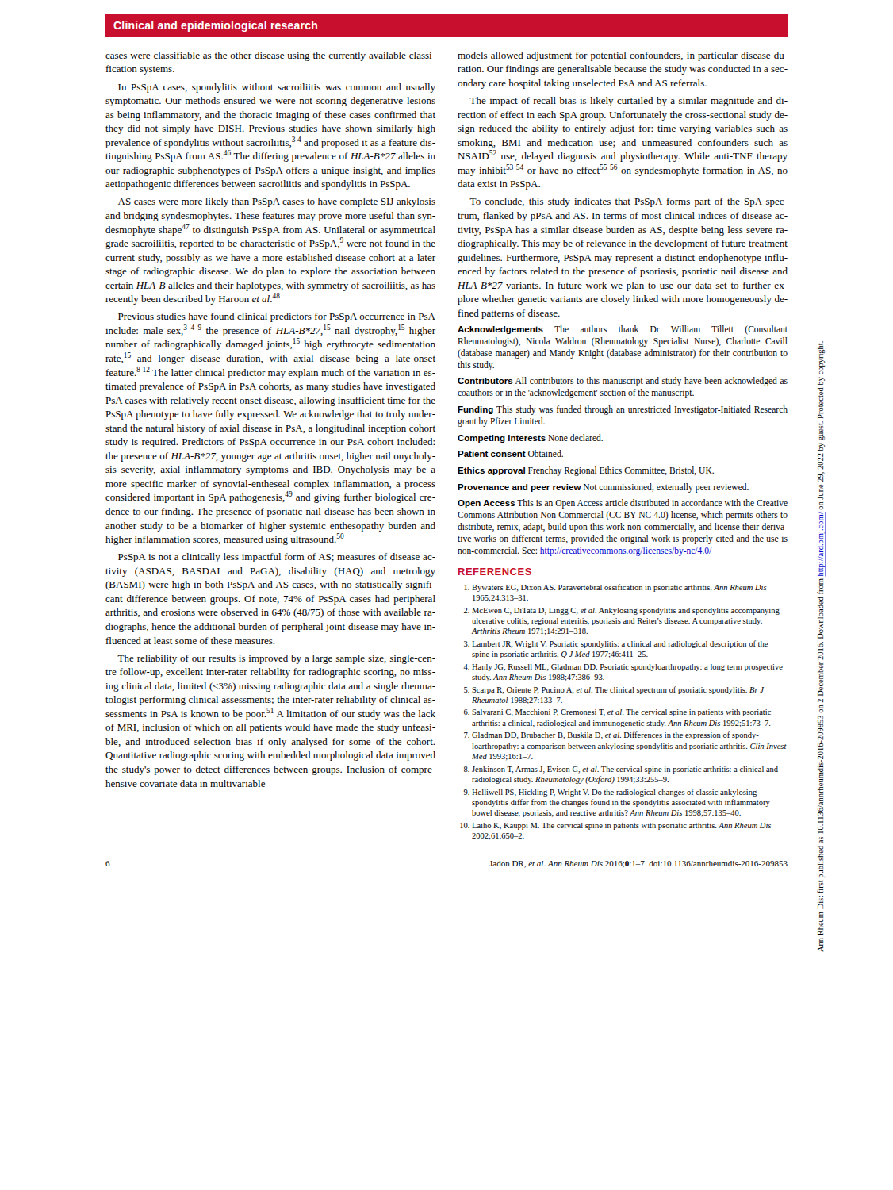Ann Rheum Dis: first published as 10.1136/annrheumdis-2016-209853 on 2 December 2016. Downloaded from http://ard.bmj.com/ on June 29, 2022 by guest. Protected by copyright.
Clinical and epidemiological research
cases were classifiable as the other disease using the currently available classification systems.
In PsSpA cases, spondylitis without sacroiliitis was common and usually symptomatic. Our methods ensured we were not scoring degenerative lesions as being inflammatory, and the thoracic imaging of these cases confirmed that they did not simply have DISH. Previous studies have shown similarly high prevalence of spondylitis without sacroiliitis,3 4 and proposed it as a feature distinguishing PsSpA from AS.46 The differing prevalence of HLA-B*27 alleles in our radiographic subphenotypes of PsSpA offers a unique insight, and implies aetiopathogenic differences between sacroiliitis and spondylitis in PsSpA.
AS cases were more likely than PsSpA cases to have complete SIJ ankylosis and bridging syndesmophytes. These features may prove more useful than syndesmophyte shape47 to distinguish PsSpA from AS. Unilateral or asymmetrical grade sacroiliitis, reported to be characteristic of PsSpA,9 were not found in the current study, possibly as we have a more established disease cohort at a later stage of radiographic disease. We do plan to explore the association between certain HLA-B alleles and their haplotypes, with symmetry of sacroiliitis, as has recently been described by Haroon et al.48
Previous studies have found clinical predictors for PsSpA occurrence in PsA include: male sex,3 4 9 the presence of HLA-B*27,15 nail dystrophy,15 higher number of radiographically damaged joints,15 high erythrocyte sedimentation rate,15 and longer disease duration, with axial disease being a late-onset feature.8 12 The latter clinical predictor may explain much of the variation in estimated prevalence of PsSpA in PsA cohorts, as many studies have investigated PsA cases with relatively recent onset disease, allowing insufficient time for the PsSpA phenotype to have fully expressed. We acknowledge that to truly understand the natural history of axial disease in PsA, a longitudinal inception cohort study is required. Predictors of PsSpA occurrence in our PsA cohort included: the presence of HLA-B*27, younger age at arthritis onset, higher nail onycholysis severity, axial inflammatory symptoms and IBD. Onycholysis may be a more specific marker of synovial-entheseal complex inflammation, a process considered important in SpA pathogenesis,49 and giving further biological credence to our finding. The presence of psoriatic nail disease has been shown in another study to be a biomarker of higher systemic enthesopathy burden and higher inflammation scores, measured using ultrasound.50
PsSpA is not a clinically less impactful form of AS; measures of disease activity (ASDAS, BASDAI and PaGA), disability (HAQ) and metrology (BASMI) were high in both PsSpA and AS cases, with no statistically significant difference between groups. Of note, 74% of PsSpA cases had peripheral arthritis, and erosions were observed in 64% (48/75) of those with available radiographs, hence the additional burden of peripheral joint disease may have influenced at least some of these measures.
The reliability of our results is improved by a large sample size, single-centre follow-up, excellent inter-rater reliability for radiographic scoring, no missing clinical data, limited (<3%) missing radiographic data and a single rheumatologist performing clinical assessments; the inter-rater reliability of clinical assessments in PsA is known to be poor.51 A limitation of our study was the lack of MRI, inclusion of which on all patients would have made the study unfeasible, and introduced selection bias if only analysed for some of the cohort. Quantitative radiographic scoring with embedded morphological data improved the study's power to detect differences between groups. Inclusion of comprehensive covariate data in multivariable
models allowed adjustment for potential confounders, in particular disease duration. Our findings are generalisable because the study was conducted in a secondary care hospital taking unselected PsA and AS referrals.
The impact of recall bias is likely curtailed by a similar magnitude and direction of effect in each SpA group. Unfortunately the cross-sectional study design reduced the ability to entirely adjust for: time-varying variables such as smoking, BMI and medication use; and unmeasured confounders such as NSAID52 use, delayed diagnosis and physiotherapy. While anti-TNF therapy may inhibit53 54 or have no effect55 56 on syndesmophyte formation in AS, no data exist in PsSpA.
To conclude, this study indicates that PsSpA forms part of the SpA spectrum, flanked by pPsA and AS. In terms of most clinical indices of disease activity, PsSpA has a similar disease burden as AS, despite being less severe radiographically. This may be of relevance in the development of future treatment guidelines. Furthermore, PsSpA may represent a distinct endophenotype influenced by factors related to the presence of psoriasis, psoriatic nail disease and HLA-B*27 variants. In future work we plan to use our data set to further explore whether genetic variants are closely linked with more homogeneously defined patterns of disease.
Acknowledgements The authors thank Dr William Tillett (Consultant Rheumatologist), Nicola Waldron (Rheumatology Specialist Nurse), Charlotte Cavill (database manager) and Mandy Knight (database administrator) for their contribution to this study.
Contributors All contributors to this manuscript and study have been acknowledged as coauthors or in the 'acknowledgement' section of the manuscript.
Funding This study was funded through an unrestricted Investigator-Initiated Research grant by Pfizer Limited.
Competing interests None declared.
Patient consent Obtained.
Ethics approval Frenchay Regional Ethics Committee, Bristol, UK.
Provenance and peer review Not commissioned; externally peer reviewed.
Open Access This is an Open Access article distributed in accordance with the Creative Commons Attribution Non Commercial (CC BY-NC 4.0) license, which permits others to distribute, remix, adapt, build upon this work non-commercially, and license their derivative works on different terms, provided the original work is properly cited and the use is non-commercial. See: http://creativecommons.org/licenses/by-nc/4.0/
REFERENCES
Bywaters EG, Dixon AS. Paravertebral ossification in psoriatic arthritis. Ann Rheum Dis 1965;24:313–31.
McEwen C, DiTata D, Lingg C, et al. Ankylosing spondylitis and spondylitis accompanying ulcerative colitis, regional enteritis, psoriasis and Reiter's disease. A comparative study. Arthritis Rheum 1971;14:291–318.
Lambert JR, Wright V. Psoriatic spondylitis: a clinical and radiological description of the spine in psoriatic arthritis. Q J Med 1977;46:411–25.
Hanly JG, Russell ML, Gladman DD. Psoriatic spondyloarthropathy: a long term prospective study. Ann Rheum Dis 1988;47:386–93.
Scarpa R, Oriente P, Pucino A, et al. The clinical spectrum of psoriatic spondylitis. Br J Rheumatol 1988;27:133–7.
Salvarani C, Macchioni P, Cremonesi T, et al. The cervical spine in patients with psoriatic arthritis: a clinical, radiological and immunogenetic study. Ann Rheum Dis 1992;51:73–7.
Gladman DD, Brubacher B, Buskila D, et al. Differences in the expression of spondyloarthropathy: a comparison between ankylosing spondylitis and psoriatic arthritis. Clin Invest Med 1993;16:1–7.
Jenkinson T, Armas J, Evison G, et al. The cervical spine in psoriatic arthritis: a clinical and radiological study. Rheumatology (Oxford) 1994;33:255–9.
Helliwell PS, Hickling P, Wright V. Do the radiological changes of classic ankylosing spondylitis differ from the changes found in the spondylitis associated with inflammatory bowel disease, psoriasis, and reactive arthritis? Ann Rheum Dis 1998;57:135–40.
Laiho K, Kauppi M. The cervical spine in patients with psoriatic arthritis. Ann Rheum Dis 2002;61:650–2.
6
Jadon DR, et al. Ann Rheum Dis 2016;0:1–7. doi:10.1136/annrheumdis-2016-209853